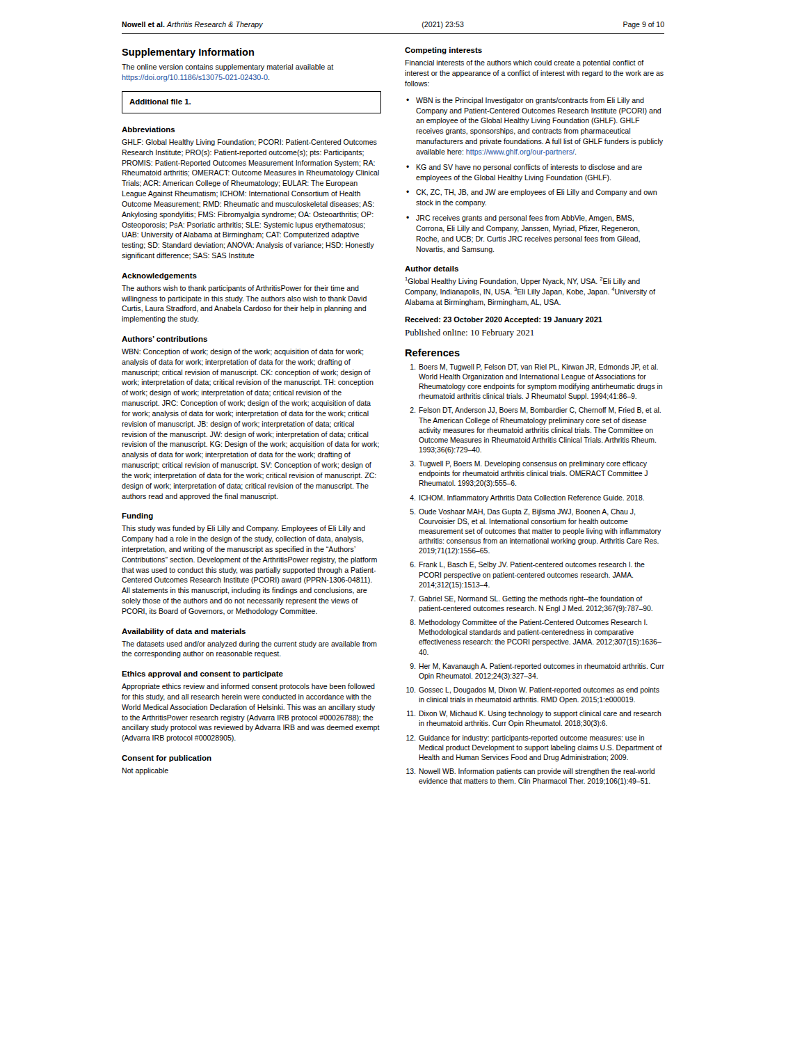Nowell et al. Arthritis Research & Therapy
(2021) 23:53
Page 9 of 10
Supplementary Information
The online version contains supplementary material available at https://doi.org/10.1186/s13075-021-02430-0.
Additional file 1.
Abbreviations
GHLF: Global Healthy Living Foundation; PCORI: Patient-Centered Outcomes Research Institute; PRO(s): Patient-reported outcome(s); pts: Participants; PROMIS: Patient-Reported Outcomes Measurement Information System; RA: Rheumatoid arthritis; OMERACT: Outcome Measures in Rheumatology Clinical Trials; ACR: American College of Rheumatology; EULAR: The European League Against Rheumatism; ICHOM: International Consortium of Health Outcome Measurement; RMD: Rheumatic and musculoskeletal diseases; AS: Ankylosing spondylitis; FMS: Fibromyalgia syndrome; OA: Osteoarthritis; OP: Osteoporosis; PsA: Psoriatic arthritis; SLE: Systemic lupus erythematosus; UAB: University of Alabama at Birmingham; CAT: Computerized adaptive testing; SD: Standard deviation; ANOVA: Analysis of variance; HSD: Honestly significant difference; SAS: SAS Institute
Acknowledgements
The authors wish to thank participants of ArthritisPower for their time and willingness to participate in this study. The authors also wish to thank David Curtis, Laura Stradford, and Anabela Cardoso for their help in planning and implementing the study.
Authors’ contributions
WBN: Conception of work; design of the work; acquisition of data for work; analysis of data for work; interpretation of data for the work; drafting of manuscript; critical revision of manuscript. CK: conception of work; design of work; interpretation of data; critical revision of the manuscript. TH: conception of work; design of work; interpretation of data; critical revision of the manuscript. JRC: Conception of work; design of the work; acquisition of data for work; analysis of data for work; interpretation of data for the work; critical revision of manuscript. JB: design of work; interpretation of data; critical revision of the manuscript. JW: design of work; interpretation of data; critical revision of the manuscript. KG: Design of the work; acquisition of data for work; analysis of data for work; interpretation of data for the work; drafting of manuscript; critical revision of manuscript. SV: Conception of work; design of the work; interpretation of data for the work; critical revision of manuscript. ZC: design of work; interpretation of data; critical revision of the manuscript. The authors read and approved the final manuscript.
Funding
This study was funded by Eli Lilly and Company. Employees of Eli Lilly and Company had a role in the design of the study, collection of data, analysis, interpretation, and writing of the manuscript as specified in the “Authors’ Contributions” section. Development of the ArthritisPower registry, the platform that was used to conduct this study, was partially supported through a Patient-Centered Outcomes Research Institute (PCORI) award (PPRN-1306-04811). All statements in this manuscript, including its findings and conclusions, are solely those of the authors and do not necessarily represent the views of PCORI, its Board of Governors, or Methodology Committee.
Availability of data and materials
The datasets used and/or analyzed during the current study are available from the corresponding author on reasonable request.
Ethics approval and consent to participate
Appropriate ethics review and informed consent protocols have been followed for this study, and all research herein were conducted in accordance with the World Medical Association Declaration of Helsinki. This was an ancillary study to the ArthritisPower research registry (Advarra IRB protocol #00026788); the ancillary study protocol was reviewed by Advarra IRB and was deemed exempt (Advarra IRB protocol #00028905).
Consent for publication
Not applicable
Competing interests
Financial interests of the authors which could create a potential conflict of interest or the appearance of a conflict of interest with regard to the work are as follows:
WBN is the Principal Investigator on grants/contracts from Eli Lilly and Company and Patient-Centered Outcomes Research Institute (PCORI) and an employee of the Global Healthy Living Foundation (GHLF). GHLF receives grants, sponsorships, and contracts from pharmaceutical manufacturers and private foundations. A full list of GHLF funders is publicly available here: https://www.ghlf.org/our-partners/.
KG and SV have no personal conflicts of interests to disclose and are employees of the Global Healthy Living Foundation (GHLF).
CK, ZC, TH, JB, and JW are employees of Eli Lilly and Company and own stock in the company.
JRC receives grants and personal fees from AbbVie, Amgen, BMS, Corrona, Eli Lilly and Company, Janssen, Myriad, Pfizer, Regeneron, Roche, and UCB; Dr. Curtis JRC receives personal fees from Gilead, Novartis, and Samsung.
Author details
1Global Healthy Living Foundation, Upper Nyack, NY, USA. 2Eli Lilly and Company, Indianapolis, IN, USA. 3Eli Lilly Japan, Kobe, Japan. 4University of Alabama at Birmingham, Birmingham, AL, USA.
Received: 23 October 2020 Accepted: 19 January 2021
Published online: 10 February 2021
References
Boers M, Tugwell P, Felson DT, van Riel PL, Kirwan JR, Edmonds JP, et al. World Health Organization and International League of Associations for Rheumatology core endpoints for symptom modifying antirheumatic drugs in rheumatoid arthritis clinical trials. J Rheumatol Suppl. 1994;41:86–9.
Felson DT, Anderson JJ, Boers M, Bombardier C, Chernoff M, Fried B, et al. The American College of Rheumatology preliminary core set of disease activity measures for rheumatoid arthritis clinical trials. The Committee on Outcome Measures in Rheumatoid Arthritis Clinical Trials. Arthritis Rheum. 1993;36(6):729–40.
Tugwell P, Boers M. Developing consensus on preliminary core efficacy endpoints for rheumatoid arthritis clinical trials. OMERACT Committee J Rheumatol. 1993;20(3):555–6.
ICHOM. Inflammatory Arthritis Data Collection Reference Guide. 2018.
Oude Voshaar MAH, Das Gupta Z, Bijlsma JWJ, Boonen A, Chau J, Courvoisier DS, et al. International consortium for health outcome measurement set of outcomes that matter to people living with inflammatory arthritis: consensus from an international working group. Arthritis Care Res. 2019;71(12):1556–65.
Frank L, Basch E, Selby JV. Patient-centered outcomes research I. the PCORI perspective on patient-centered outcomes research. JAMA. 2014;312(15):1513–4.
Gabriel SE, Normand SL. Getting the methods right--the foundation of patient-centered outcomes research. N Engl J Med. 2012;367(9):787–90.
Methodology Committee of the Patient-Centered Outcomes Research I. Methodological standards and patient-centeredness in comparative effectiveness research: the PCORI perspective. JAMA. 2012;307(15):1636–40.
Her M, Kavanaugh A. Patient-reported outcomes in rheumatoid arthritis. Curr Opin Rheumatol. 2012;24(3):327–34.
Gossec L, Dougados M, Dixon W. Patient-reported outcomes as end points in clinical trials in rheumatoid arthritis. RMD Open. 2015;1:e000019.
Dixon W, Michaud K. Using technology to support clinical care and research in rheumatoid arthritis. Curr Opin Rheumatol. 2018;30(3):6.
Guidance for industry: participants-reported outcome measures: use in Medical product Development to support labeling claims U.S. Department of Health and Human Services Food and Drug Administration; 2009.
Nowell WB. Information patients can provide will strengthen the real-world evidence that matters to them. Clin Pharmacol Ther. 2019;106(1):49–51.